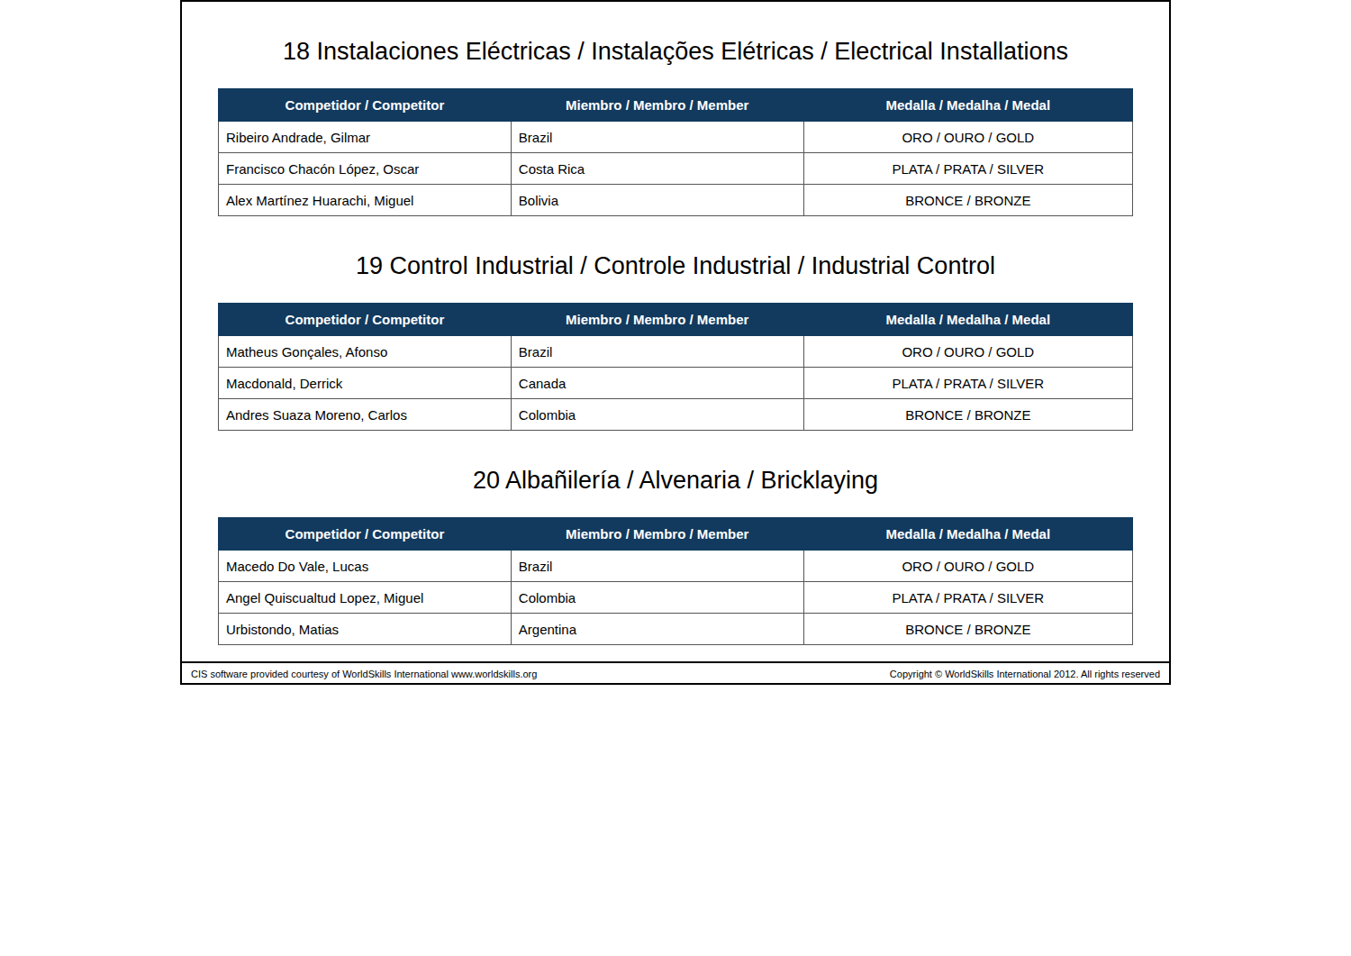18 Instalaciones Eléctricas / Instalações Elétricas / Electrical Installations
| Competidor / Competitor | Miembro / Membro / Member | Medalla / Medalha / Medal |
| --- | --- | --- |
| Ribeiro Andrade, Gilmar | Brazil | ORO / OURO / GOLD |
| Francisco Chacón López, Oscar | Costa Rica | PLATA / PRATA / SILVER |
| Alex Martínez Huarachi, Miguel | Bolivia | BRONCE / BRONZE |
19 Control Industrial / Controle Industrial / Industrial Control
| Competidor / Competitor | Miembro / Membro / Member | Medalla / Medalha / Medal |
| --- | --- | --- |
| Matheus Gonçales, Afonso | Brazil | ORO / OURO / GOLD |
| Macdonald, Derrick | Canada | PLATA / PRATA / SILVER |
| Andres Suaza Moreno, Carlos | Colombia | BRONCE / BRONZE |
20 Albañilería / Alvenaria / Bricklaying
| Competidor / Competitor | Miembro / Membro / Member | Medalla / Medalha / Medal |
| --- | --- | --- |
| Macedo Do Vale, Lucas | Brazil | ORO / OURO / GOLD |
| Angel Quiscualtud Lopez, Miguel | Colombia | PLATA / PRATA / SILVER |
| Urbistondo, Matias | Argentina | BRONCE / BRONZE |
CIS software provided courtesy of WorldSkills International www.worldskills.org Copyright © WorldSkills International 2012. All rights reserved